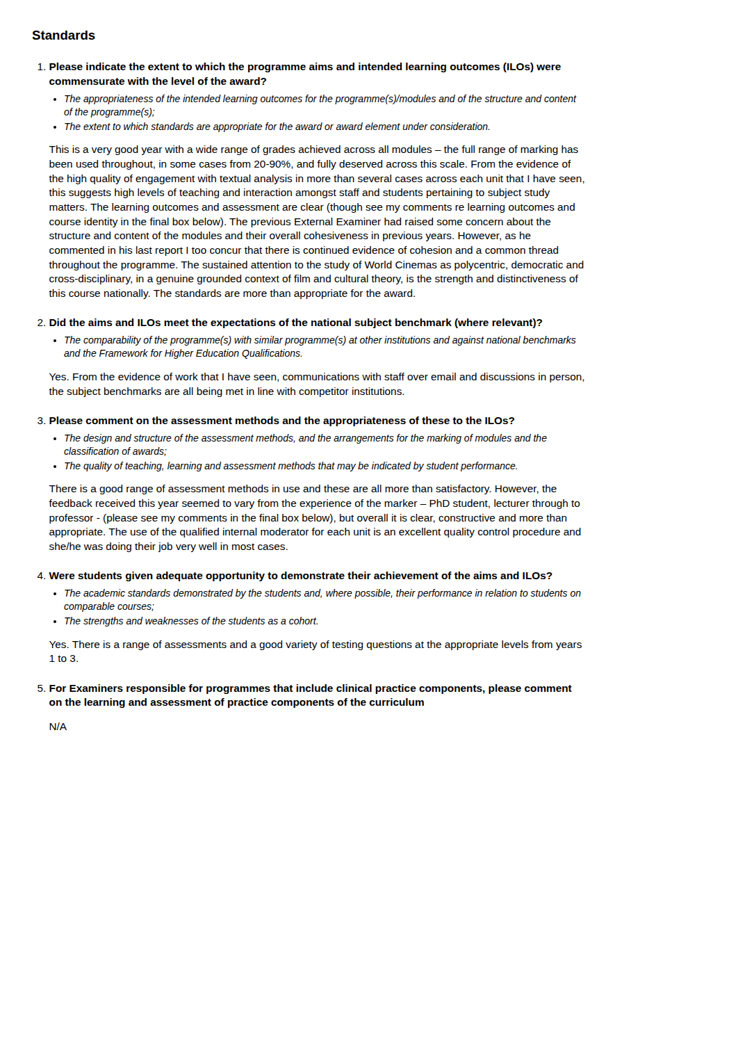Standards
Please indicate the extent to which the programme aims and intended learning outcomes (ILOs) were commensurate with the level of the award?
The appropriateness of the intended learning outcomes for the programme(s)/modules and of the structure and content of the programme(s);
The extent to which standards are appropriate for the award or award element under consideration.
This is a very good year with a wide range of grades achieved across all modules – the full range of marking has been used throughout, in some cases from 20-90%, and fully deserved across this scale. From the evidence of the high quality of engagement with textual analysis in more than several cases across each unit that I have seen, this suggests high levels of teaching and interaction amongst staff and students pertaining to subject study matters. The learning outcomes and assessment are clear (though see my comments re learning outcomes and course identity in the final box below). The previous External Examiner had raised some concern about the structure and content of the modules and their overall cohesiveness in previous years. However, as he commented in his last report I too concur that there is continued evidence of cohesion and a common thread throughout the programme. The sustained attention to the study of World Cinemas as polycentric, democratic and cross-disciplinary, in a genuine grounded context of film and cultural theory, is the strength and distinctiveness of this course nationally. The standards are more than appropriate for the award.
Did the aims and ILOs meet the expectations of the national subject benchmark (where relevant)?
The comparability of the programme(s) with similar programme(s) at other institutions and against national benchmarks and the Framework for Higher Education Qualifications.
Yes. From the evidence of work that I have seen, communications with staff over email and discussions in person, the subject benchmarks are all being met in line with competitor institutions.
Please comment on the assessment methods and the appropriateness of these to the ILOs?
The design and structure of the assessment methods, and the arrangements for the marking of modules and the classification of awards;
The quality of teaching, learning and assessment methods that may be indicated by student performance.
There is a good range of assessment methods in use and these are all more than satisfactory. However, the feedback received this year seemed to vary from the experience of the marker – PhD student, lecturer through to professor - (please see my comments in the final box below), but overall it is clear, constructive and more than appropriate. The use of the qualified internal moderator for each unit is an excellent quality control procedure and she/he was doing their job very well in most cases.
Were students given adequate opportunity to demonstrate their achievement of the aims and ILOs?
The academic standards demonstrated by the students and, where possible, their performance in relation to students on comparable courses;
The strengths and weaknesses of the students as a cohort.
Yes. There is a range of assessments and a good variety of testing questions at the appropriate levels from years 1 to 3.
For Examiners responsible for programmes that include clinical practice components, please comment on the learning and assessment of practice components of the curriculum
N/A